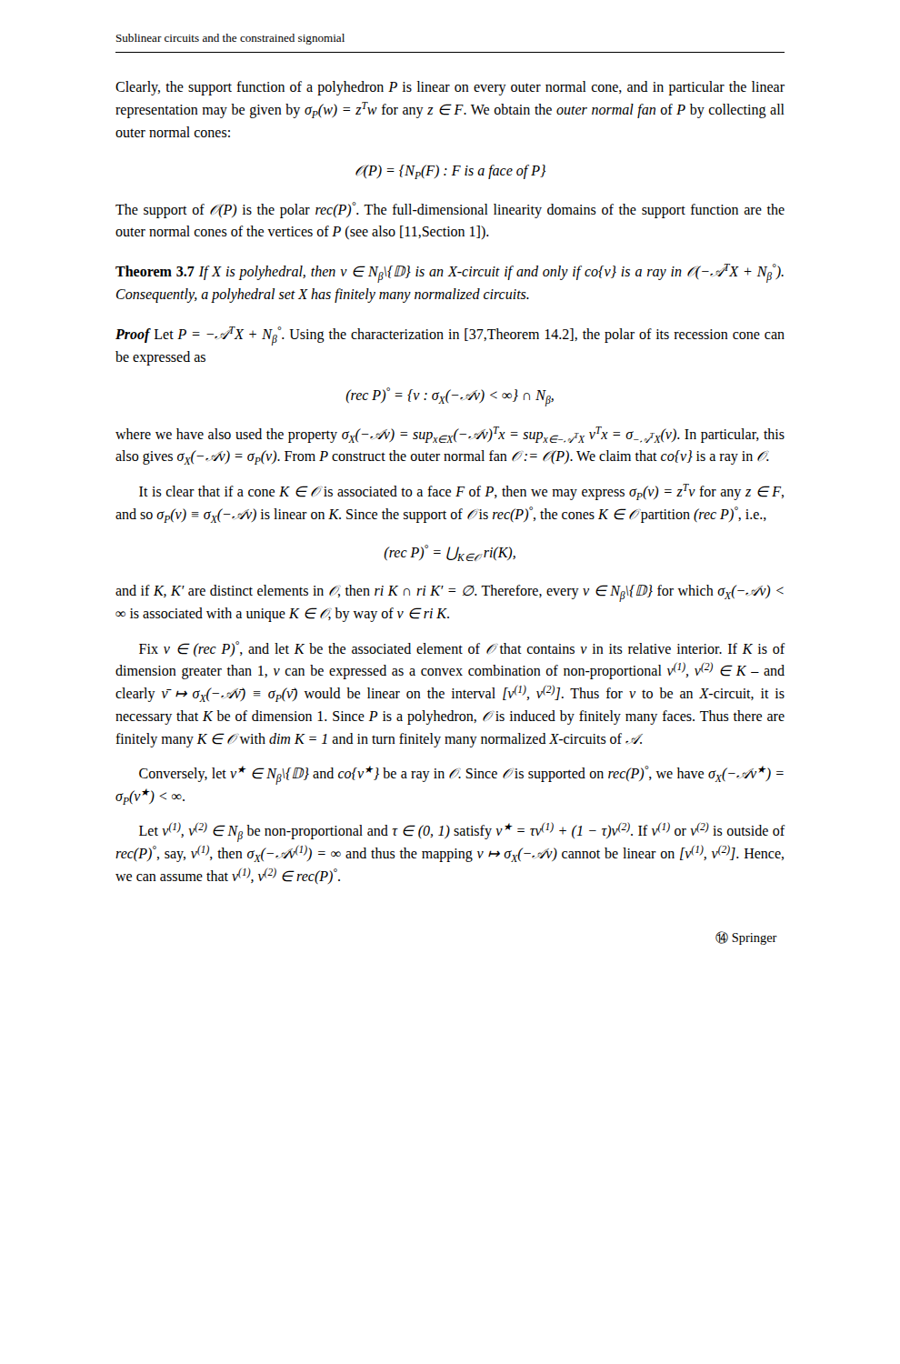Sublinear circuits and the constrained signomial
Clearly, the support function of a polyhedron P is linear on every outer normal cone, and in particular the linear representation may be given by σP(w) = zTw for any z ∈ F. We obtain the outer normal fan of P by collecting all outer normal cones:
𝒪(P) = {NP(F) : F is a face of P}
The support of 𝒪(P) is the polar rec(P)°. The full-dimensional linearity domains of the support function are the outer normal cones of the vertices of P (see also [11,Section 1]).
Theorem 3.7 If X is polyhedral, then ν ∈ Nβ\{𝔻} is an X-circuit if and only if co{ν} is a ray in 𝒪(−𝒜TX + Nβ°). Consequently, a polyhedral set X has finitely many normalized circuits.
Proof Let P = −𝒜TX + Nβ°. Using the characterization in [37,Theorem 14.2], the polar of its recession cone can be expressed as
(rec P)° = {ν : σX(−𝒜ν) < ∞} ∩ Nβ,
where we have also used the property σX(−𝒜ν) = supx∈X(−𝒜ν)Tx = supx∈−𝒜TX νTx = σ−𝒜TX(ν). In particular, this also gives σX(−𝒜ν) = σP(ν). From P construct the outer normal fan 𝒪 := 𝒪(P). We claim that co{ν} is a ray in 𝒪.
It is clear that if a cone K ∈ 𝒪 is associated to a face F of P, then we may express σP(ν) = zTν for any z ∈ F, and so σP(ν) ≡ σX(−𝒜ν) is linear on K. Since the support of 𝒪 is rec(P)°, the cones K ∈ 𝒪 partition (rec P)°, i.e.,
(rec P)° = ⋃K∈𝒪 ri(K),
and if K, K′ are distinct elements in 𝒪, then ri K ∩ ri K′ = ∅. Therefore, every ν ∈ Nβ\{𝔻} for which σX(−𝒜ν) < ∞ is associated with a unique K ∈ 𝒪, by way of ν ∈ ri K.
Fix ν ∈ (rec P)°, and let K be the associated element of 𝒪 that contains ν in its relative interior. If K is of dimension greater than 1, ν can be expressed as a convex combination of non-proportional ν(1), ν(2) ∈ K – and clearly ν̄ ↦ σX(−𝒜ν̄) ≡ σP(ν̄) would be linear on the interval [ν(1), ν(2)]. Thus for ν to be an X-circuit, it is necessary that K be of dimension 1. Since P is a polyhedron, 𝒪 is induced by finitely many faces. Thus there are finitely many K ∈ 𝒪 with dim K = 1 and in turn finitely many normalized X-circuits of 𝒜.
Conversely, let ν★ ∈ Nβ\{𝔻} and co{ν★} be a ray in 𝒪. Since 𝒪 is supported on rec(P)°, we have σX(−𝒜ν★) = σP(ν★) < ∞.
Let ν(1), ν(2) ∈ Nβ be non-proportional and τ ∈ (0, 1) satisfy ν★ = τν(1) + (1 − τ)ν(2). If ν(1) or ν(2) is outside of rec(P)°, say, ν(1), then σX(−𝒜ν(1)) = ∞ and thus the mapping ν ↦ σX(−𝒜ν) cannot be linear on [ν(1), ν(2)]. Hence, we can assume that ν(1), ν(2) ∈ rec(P)°.
⑭ Springer